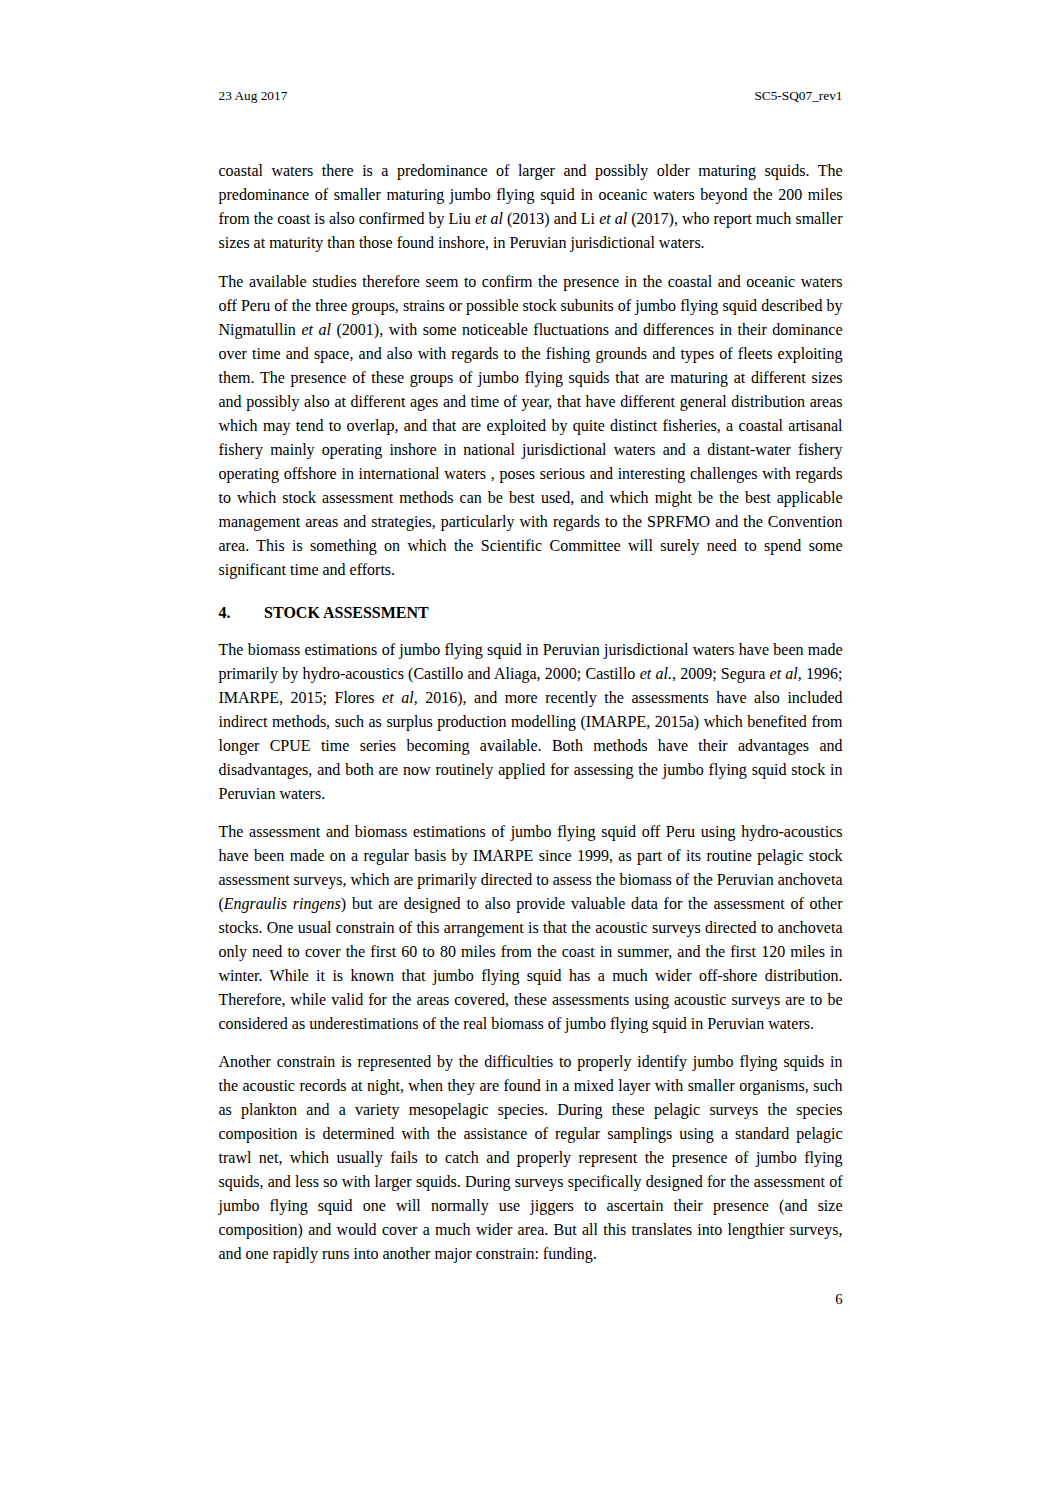23 Aug 2017
SC5-SQ07_rev1
coastal waters there is a predominance of larger and possibly older maturing squids. The predominance of smaller maturing jumbo flying squid in oceanic waters beyond the 200 miles from the coast is also confirmed by Liu et al (2013) and Li et al (2017), who report much smaller sizes at maturity than those found inshore, in Peruvian jurisdictional waters.
The available studies therefore seem to confirm the presence in the coastal and oceanic waters off Peru of the three groups, strains or possible stock subunits of jumbo flying squid described by Nigmatullin et al (2001), with some noticeable fluctuations and differences in their dominance over time and space, and also with regards to the fishing grounds and types of fleets exploiting them. The presence of these groups of jumbo flying squids that are maturing at different sizes and possibly also at different ages and time of year, that have different general distribution areas which may tend to overlap, and that are exploited by quite distinct fisheries, a coastal artisanal fishery mainly operating inshore in national jurisdictional waters and a distant-water fishery operating offshore in international waters , poses serious and interesting challenges with regards to which stock assessment methods can be best used, and which might be the best applicable management areas and strategies, particularly with regards to the SPRFMO and the Convention area. This is something on which the Scientific Committee will surely need to spend some significant time and efforts.
4. Stock Assessment
The biomass estimations of jumbo flying squid in Peruvian jurisdictional waters have been made primarily by hydro-acoustics (Castillo and Aliaga, 2000; Castillo et al., 2009; Segura et al, 1996; IMARPE, 2015; Flores et al, 2016), and more recently the assessments have also included indirect methods, such as surplus production modelling (IMARPE, 2015a) which benefited from longer CPUE time series becoming available. Both methods have their advantages and disadvantages, and both are now routinely applied for assessing the jumbo flying squid stock in Peruvian waters.
The assessment and biomass estimations of jumbo flying squid off Peru using hydro-acoustics have been made on a regular basis by IMARPE since 1999, as part of its routine pelagic stock assessment surveys, which are primarily directed to assess the biomass of the Peruvian anchoveta (Engraulis ringens) but are designed to also provide valuable data for the assessment of other stocks. One usual constrain of this arrangement is that the acoustic surveys directed to anchoveta only need to cover the first 60 to 80 miles from the coast in summer, and the first 120 miles in winter. While it is known that jumbo flying squid has a much wider off-shore distribution. Therefore, while valid for the areas covered, these assessments using acoustic surveys are to be considered as underestimations of the real biomass of jumbo flying squid in Peruvian waters.
Another constrain is represented by the difficulties to properly identify jumbo flying squids in the acoustic records at night, when they are found in a mixed layer with smaller organisms, such as plankton and a variety mesopelagic species. During these pelagic surveys the species composition is determined with the assistance of regular samplings using a standard pelagic trawl net, which usually fails to catch and properly represent the presence of jumbo flying squids, and less so with larger squids. During surveys specifically designed for the assessment of jumbo flying squid one will normally use jiggers to ascertain their presence (and size composition) and would cover a much wider area. But all this translates into lengthier surveys, and one rapidly runs into another major constrain: funding.
6